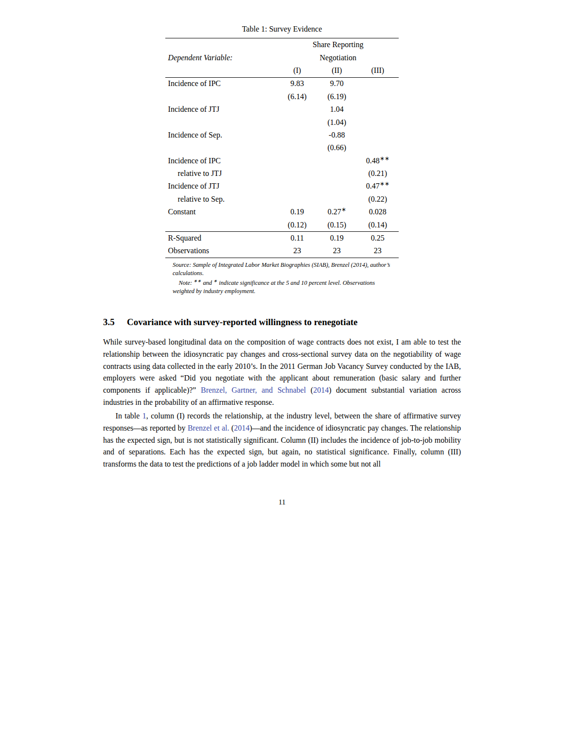Table 1: Survey Evidence
| | Share Reporting |
| Dependent Variable: | Negotiation |
| | (I) | (II) | (III) |
| Incidence of IPC | 9.83 | 9.70 | |
| | (6.14) | (6.19) | |
| Incidence of JTJ | | 1.04 | |
| | | (1.04) | |
| Incidence of Sep. | | -0.88 | |
| | | (0.66) | |
| Incidence of IPC | | | 0.48 ∗∗ |
| relative to JTJ | | | (0.21) |
| Incidence of JTJ | | | 0.47 ∗∗ |
| relative to Sep. | | | (0.22) |
| Constant | 0.19 | 0.27 ∗ | 0.028 |
| | (0.12) | (0.15) | (0.14) |
| R-Squared | 0.11 | 0.19 | 0.25 |
| Observations | 23 | 23 | 23 |
Source: Sample of Integrated Labor Market Biographies (SIAB), Brenzel (2014), author’s calculations.
Note: ∗∗ and ∗ indicate significance at the 5 and 10 percent level. Observations weighted by industry employment.
3.5 Covariance with survey-reported willingness to renegotiate
While survey-based longitudinal data on the composition of wage contracts does not exist, I am able to test the relationship between the idiosyncratic pay changes and cross-sectional survey data on the negotiability of wage contracts using data collected in the early 2010’s. In the 2011 German Job Vacancy Survey conducted by the IAB, employers were asked “Did you negotiate with the applicant about remuneration (basic salary and further components if applicable)?” Brenzel, Gartner, and Schnabel (2014) document substantial variation across industries in the probability of an affirmative response.
In table 1, column (I) records the relationship, at the industry level, between the share of affirmative survey responses—as reported by Brenzel et al. (2014)—and the incidence of idiosyncratic pay changes. The relationship has the expected sign, but is not statistically significant. Column (II) includes the incidence of job-to-job mobility and of separations. Each has the expected sign, but again, no statistical significance. Finally, column (III) transforms the data to test the predictions of a job ladder model in which some but not all
11